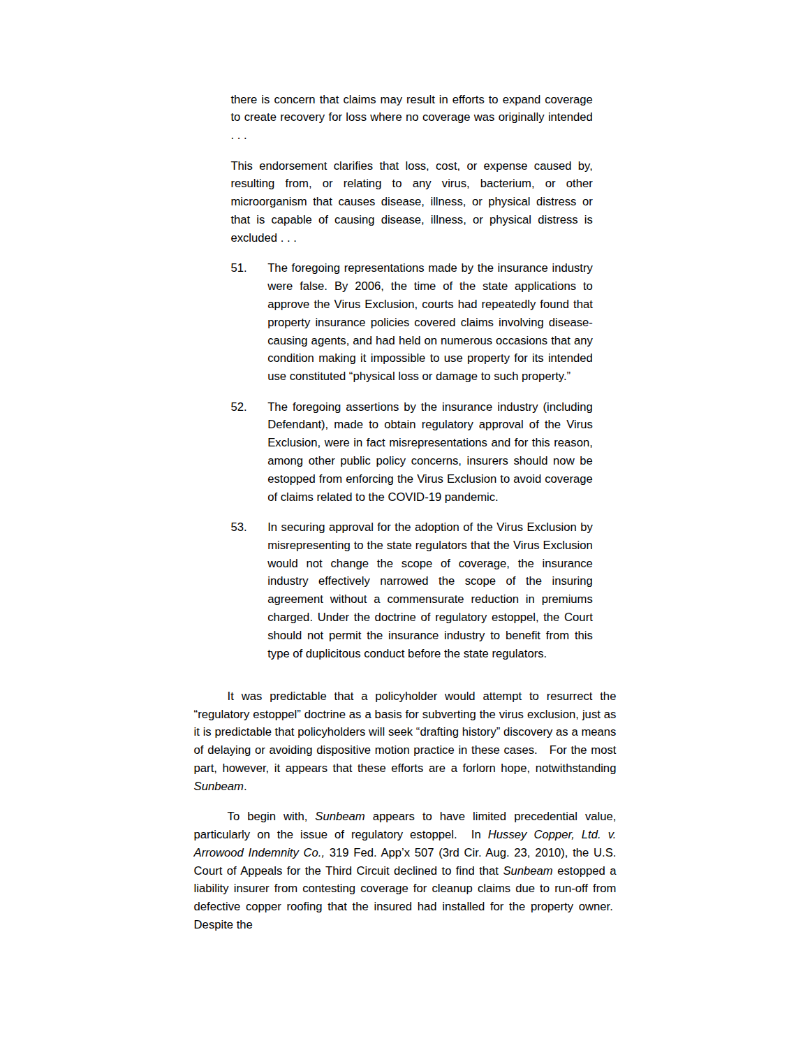there is concern that claims may result in efforts to expand coverage to create recovery for loss where no coverage was originally intended . . .
This endorsement clarifies that loss, cost, or expense caused by, resulting from, or relating to any virus, bacterium, or other microorganism that causes disease, illness, or physical distress or that is capable of causing disease, illness, or physical distress is excluded . . .
51. The foregoing representations made by the insurance industry were false. By 2006, the time of the state applications to approve the Virus Exclusion, courts had repeatedly found that property insurance policies covered claims involving disease-causing agents, and had held on numerous occasions that any condition making it impossible to use property for its intended use constituted “physical loss or damage to such property.”
52. The foregoing assertions by the insurance industry (including Defendant), made to obtain regulatory approval of the Virus Exclusion, were in fact misrepresentations and for this reason, among other public policy concerns, insurers should now be estopped from enforcing the Virus Exclusion to avoid coverage of claims related to the COVID-19 pandemic.
53. In securing approval for the adoption of the Virus Exclusion by misrepresenting to the state regulators that the Virus Exclusion would not change the scope of coverage, the insurance industry effectively narrowed the scope of the insuring agreement without a commensurate reduction in premiums charged. Under the doctrine of regulatory estoppel, the Court should not permit the insurance industry to benefit from this type of duplicitous conduct before the state regulators.
It was predictable that a policyholder would attempt to resurrect the “regulatory estoppel” doctrine as a basis for subverting the virus exclusion, just as it is predictable that policyholders will seek “drafting history” discovery as a means of delaying or avoiding dispositive motion practice in these cases. For the most part, however, it appears that these efforts are a forlorn hope, notwithstanding Sunbeam.
To begin with, Sunbeam appears to have limited precedential value, particularly on the issue of regulatory estoppel. In Hussey Copper, Ltd. v. Arrowood Indemnity Co., 319 Fed. App’x 507 (3rd Cir. Aug. 23, 2010), the U.S. Court of Appeals for the Third Circuit declined to find that Sunbeam estopped a liability insurer from contesting coverage for cleanup claims due to run-off from defective copper roofing that the insured had installed for the property owner. Despite the